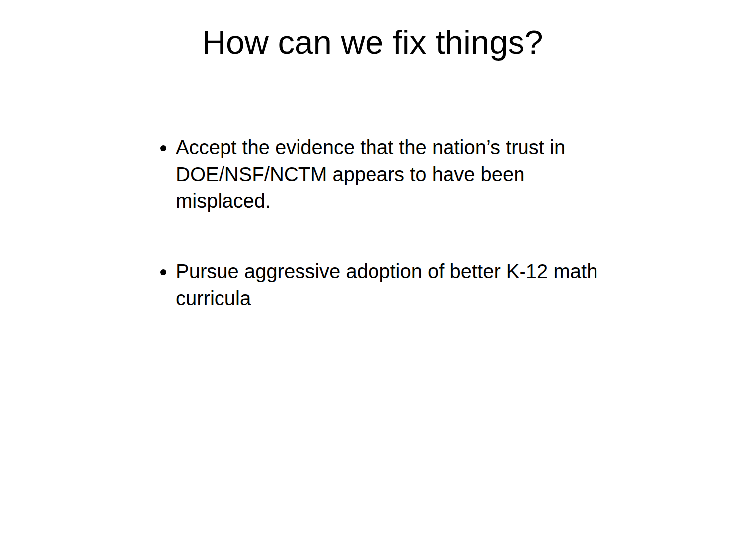How can we fix things?
Accept the evidence that the nation’s trust in DOE/NSF/NCTM appears to have been misplaced.
Pursue aggressive adoption of better K-12 math curricula